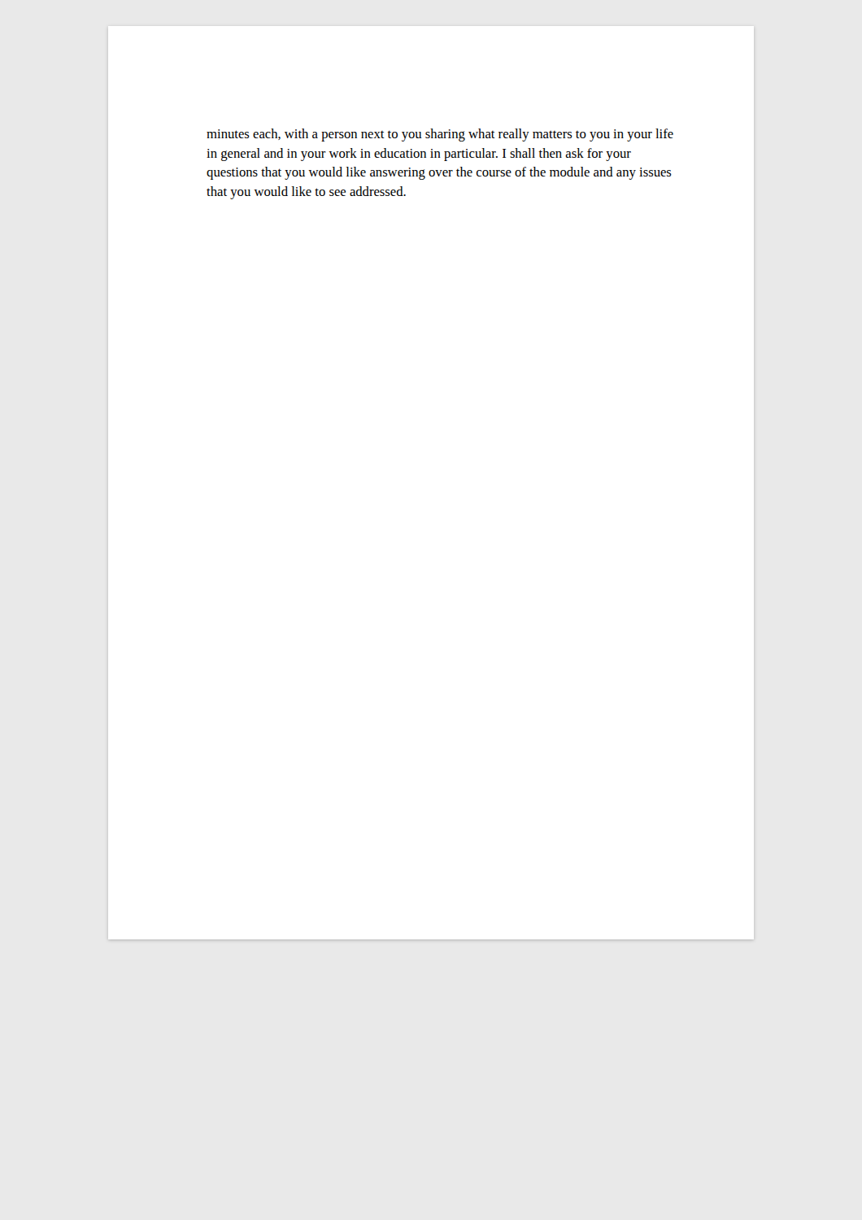minutes each, with a person next to you sharing what really matters to you in your life in general and in your work in education in particular. I shall then ask for your questions that you would like answering over the course of the module and any issues that you would like to see addressed.